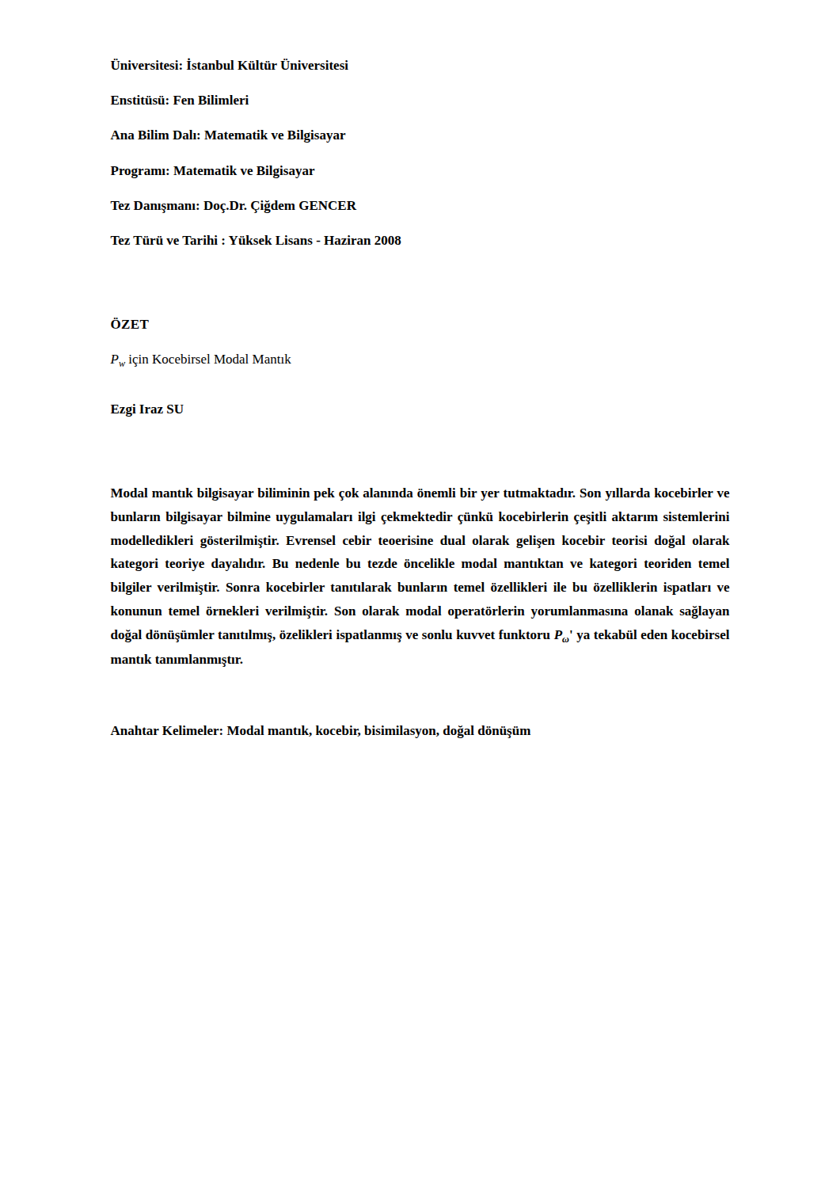Üniversitesi: İstanbul Kültür Üniversitesi
Enstitüsü: Fen Bilimleri
Ana Bilim Dalı: Matematik ve Bilgisayar
Programı: Matematik ve Bilgisayar
Tez Danışmanı: Doç.Dr. Çiğdem GENCER
Tez Türü ve Tarihi : Yüksek Lisans - Haziran 2008
ÖZET
Pw için Kocebirsel Modal Mantık
Ezgi Iraz SU
Modal mantık bilgisayar biliminin pek çok alanında önemli bir yer tutmaktadır. Son yıllarda kocebirler ve bunların bilgisayar bilmine uygulamaları ilgi çekmektedir çünkü kocebirlerin çeşitli aktarım sistemlerini modelledikleri gösterilmiştir. Evrensel cebir teoerisine dual olarak gelişen kocebir teorisi doğal olarak kategori teoriye dayalıdır. Bu nedenle bu tezde öncelikle modal mantıktan ve kategori teoriden temel bilgiler verilmiştir. Sonra kocebirler tanıtılarak bunların temel özellikleri ile bu özelliklerin ispatları ve konunun temel örnekleri verilmiştir. Son olarak modal operatörlerin yorumlanmasına olanak sağlayan doğal dönüşümler tanıtılmış, özelikleri ispatlanmış ve sonlu kuvvet funktoru Pω' ya tekabül eden kocebirsel mantık tanımlanmıştır.
Anahtar Kelimeler: Modal mantık, kocebir, bisimilasyon, doğal dönüşüm